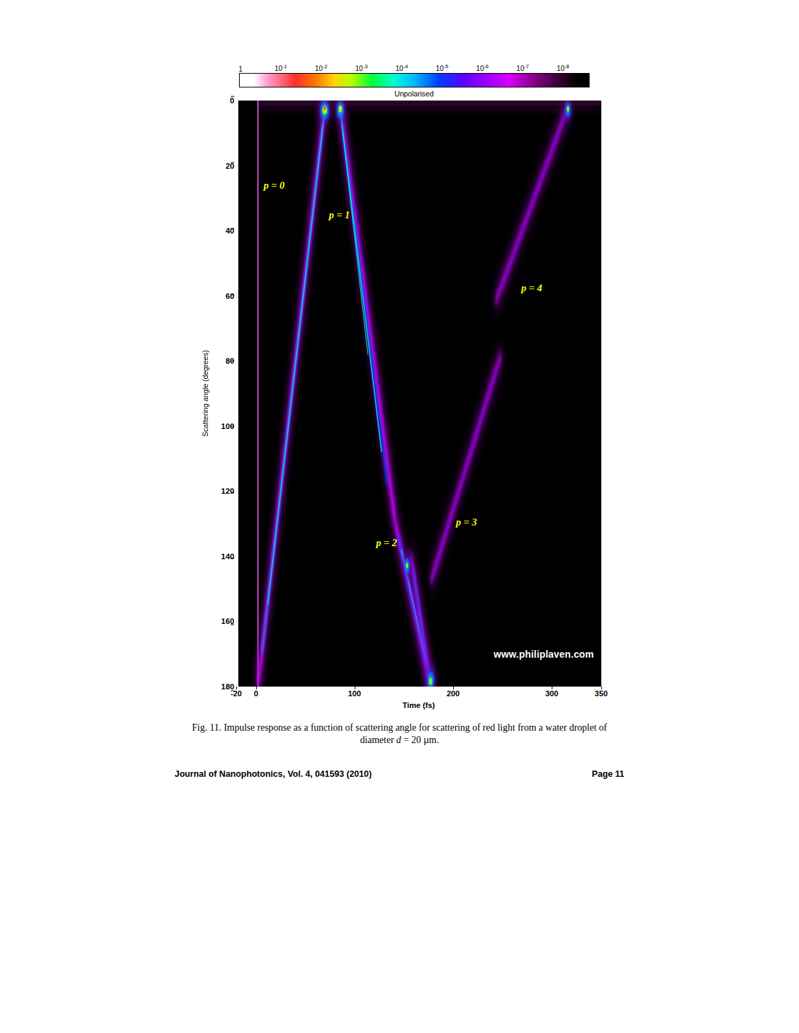1 10-1 10-2 10-3 10-4 10-5 10-6 10-7 10-8
Unpolarised
Scattering angle (degrees)
0 20 40 60 80 100 120 140 160 180
p = 0 p = 1 p = 2 p = 3 p = 4 www.philiplaven.com
-20 0 100 200 300 350
Time (fs)
Fig. 11. Impulse response as a function of scattering angle for scattering of red light from a water droplet of diameter d = 20 µm.
Journal of Nanophotonics, Vol. 4, 041593 (2010) Page 11